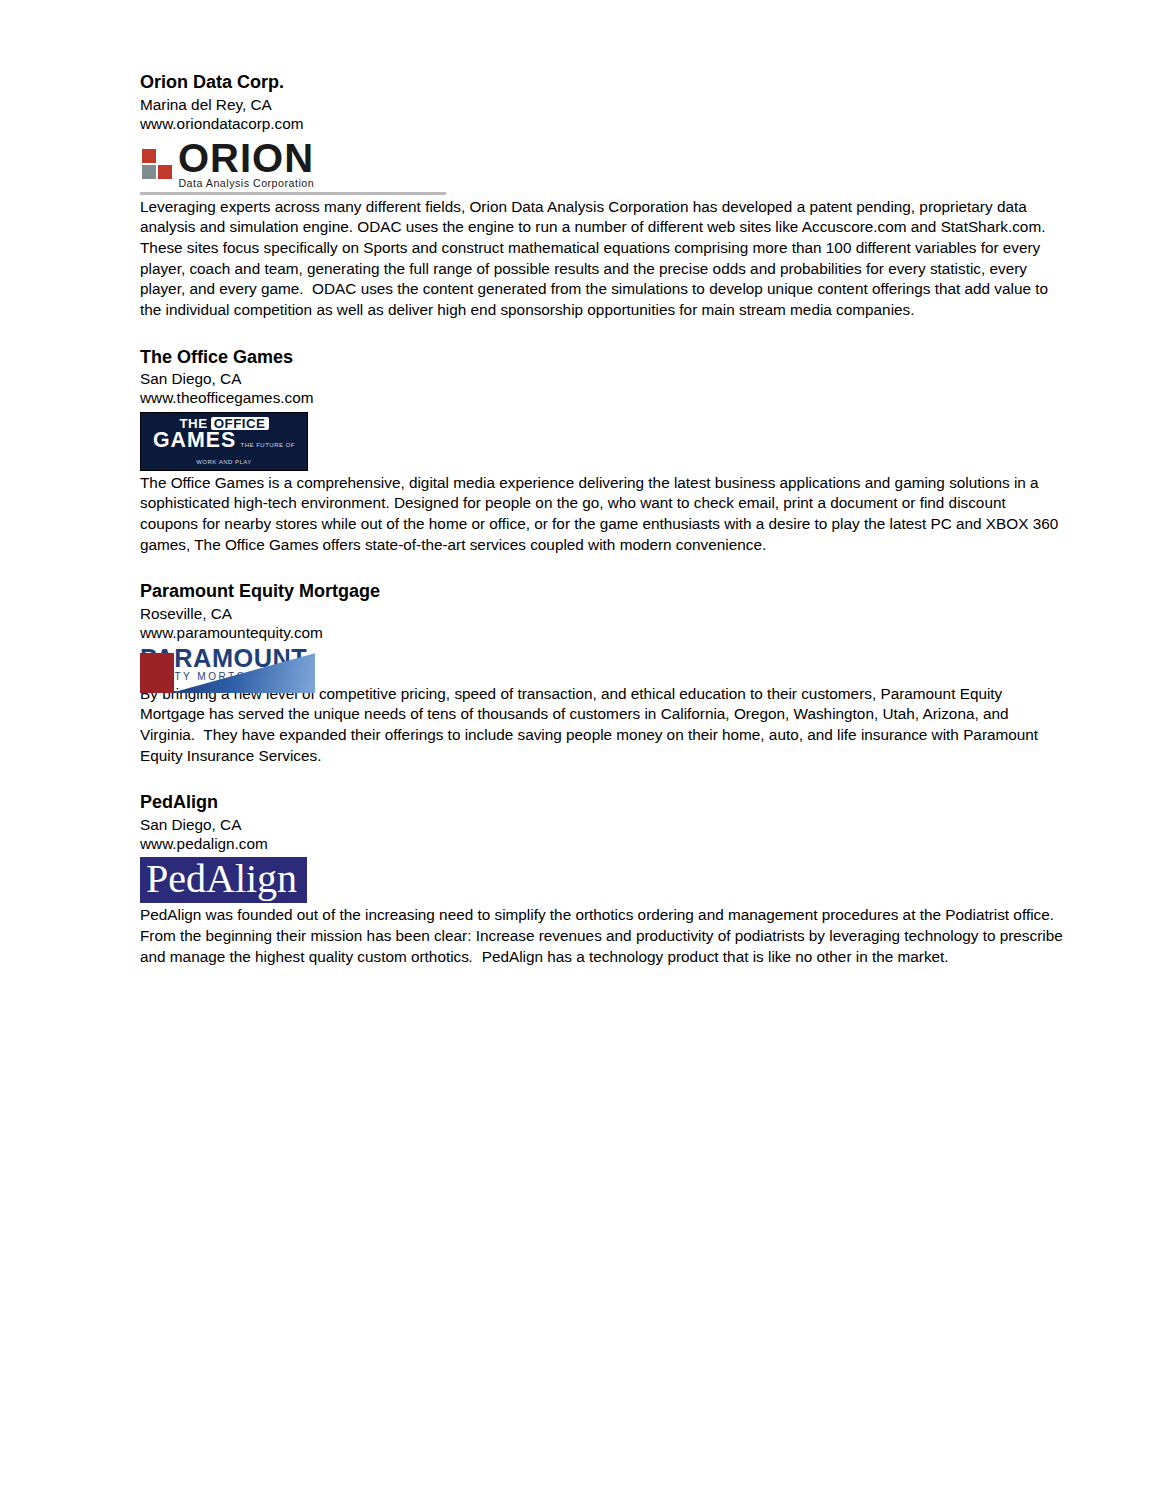Orion Data Corp.
Marina del Rey, CA
www.oriondatacorp.com
ORION Data Analysis Corporation
Leveraging experts across many different fields, Orion Data Analysis Corporation has developed a patent pending, proprietary data analysis and simulation engine. ODAC uses the engine to run a number of different web sites like Accuscore.com and StatShark.com. These sites focus specifically on Sports and construct mathematical equations comprising more than 100 different variables for every player, coach and team, generating the full range of possible results and the precise odds and probabilities for every statistic, every player, and every game. ODAC uses the content generated from the simulations to develop unique content offerings that add value to the individual competition as well as deliver high end sponsorship opportunities for main stream media companies.
The Office Games
San Diego, CA
www.theofficegames.com
THE OFFICE GAMES THE FUTURE OF WORK AND PLAY
The Office Games is a comprehensive, digital media experience delivering the latest business applications and gaming solutions in a sophisticated high-tech environment. Designed for people on the go, who want to check email, print a document or find discount coupons for nearby stores while out of the home or office, or for the game enthusiasts with a desire to play the latest PC and XBOX 360 games, The Office Games offers state-of-the-art services coupled with modern convenience.
Paramount Equity Mortgage
Roseville, CA
www.paramountequity.com
PARAMOUNT
EQUITY MORTGAGE
By bringing a new level of competitive pricing, speed of transaction, and ethical education to their customers, Paramount Equity Mortgage has served the unique needs of tens of thousands of customers in California, Oregon, Washington, Utah, Arizona, and Virginia. They have expanded their offerings to include saving people money on their home, auto, and life insurance with Paramount Equity Insurance Services.
PedAlign
San Diego, CA
www.pedalign.com
PedAlign
PedAlign was founded out of the increasing need to simplify the orthotics ordering and management procedures at the Podiatrist office. From the beginning their mission has been clear: Increase revenues and productivity of podiatrists by leveraging technology to prescribe and manage the highest quality custom orthotics. PedAlign has a technology product that is like no other in the market.